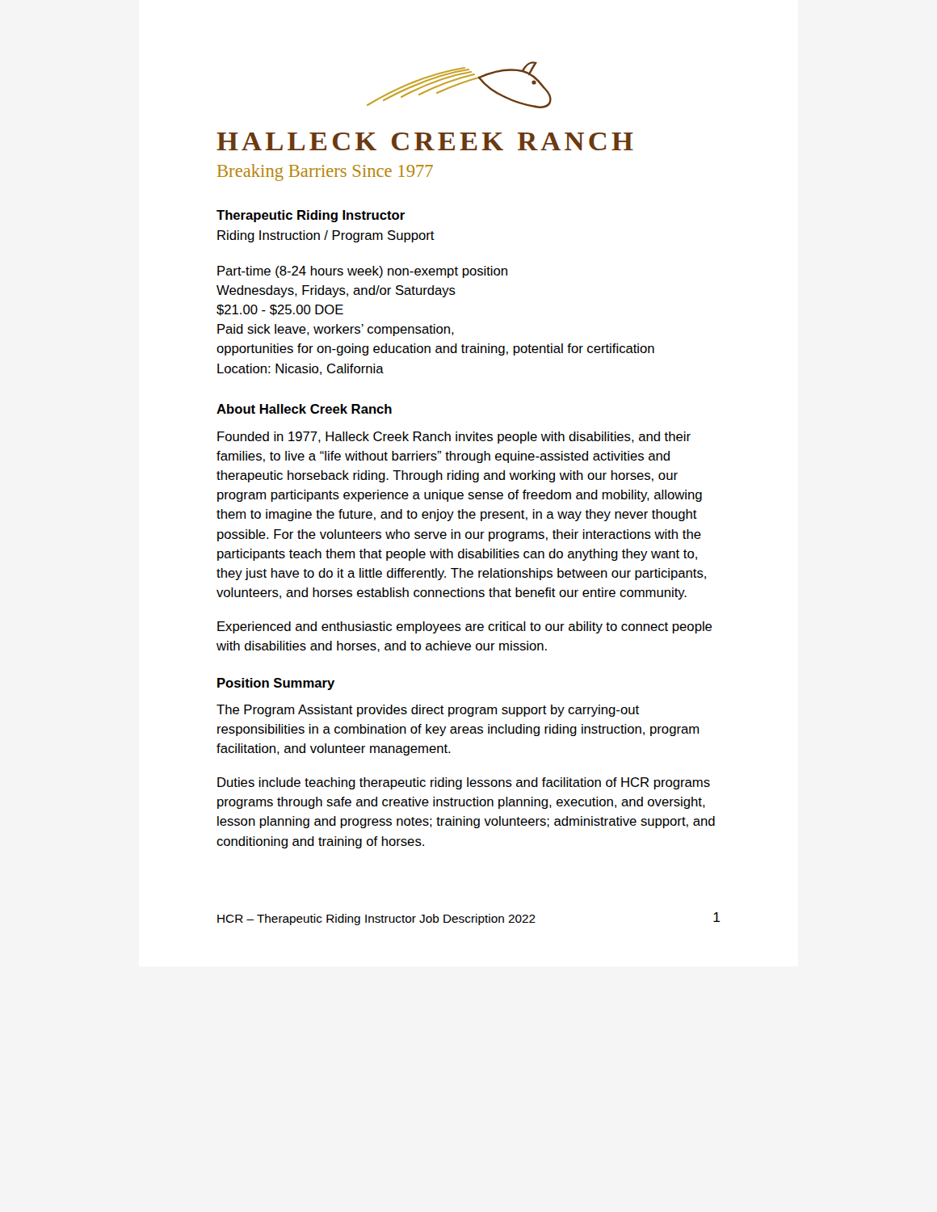HALLECK CREEK RANCH
Breaking Barriers Since 1977
Therapeutic Riding Instructor
Riding Instruction / Program Support
Part-time (8-24 hours week) non-exempt position
Wednesdays, Fridays, and/or Saturdays
$21.00 - $25.00 DOE
Paid sick leave, workers’ compensation,
opportunities for on-going education and training, potential for certification
Location: Nicasio, California
About Halleck Creek Ranch
Founded in 1977, Halleck Creek Ranch invites people with disabilities, and their families, to live a “life without barriers” through equine-assisted activities and therapeutic horseback riding. Through riding and working with our horses, our program participants experience a unique sense of freedom and mobility, allowing them to imagine the future, and to enjoy the present, in a way they never thought possible. For the volunteers who serve in our programs, their interactions with the participants teach them that people with disabilities can do anything they want to, they just have to do it a little differently. The relationships between our participants, volunteers, and horses establish connections that benefit our entire community.
Experienced and enthusiastic employees are critical to our ability to connect people with disabilities and horses, and to achieve our mission.
Position Summary
The Program Assistant provides direct program support by carrying-out responsibilities in a combination of key areas including riding instruction, program facilitation, and volunteer management.
Duties include teaching therapeutic riding lessons and facilitation of HCR programs programs through safe and creative instruction planning, execution, and oversight, lesson planning and progress notes; training volunteers; administrative support, and conditioning and training of horses.
HCR – Therapeutic Riding Instructor Job Description 2022 1